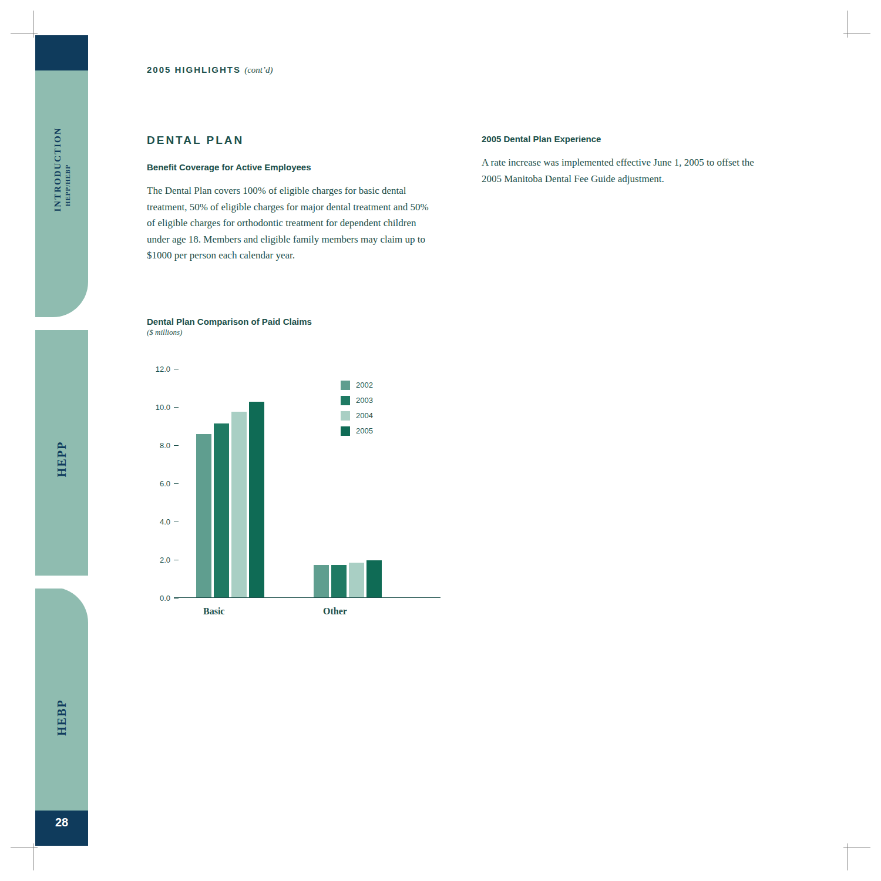INTRODUCTION HEPP/HEBP
HEPP
HEBP
28
2005 HIGHLIGHTS (cont’d)
DENTAL PLAN
Benefit Coverage for Active Employees
The Dental Plan covers 100% of eligible charges for basic dental treatment, 50% of eligible charges for major dental treatment and 50% of eligible charges for orthodontic treatment for dependent children under age 18. Members and eligible family members may claim up to $1000 per person each calendar year.
Dental Plan Comparison of Paid Claims
($ millions)
12.0
10.0
8.0
6.0
4.0
2.0
0.0
Basic
Other
2002
2003
2004
2005
2005 Dental Plan Experience
A rate increase was implemented effective June 1, 2005 to offset the 2005 Manitoba Dental Fee Guide adjustment.